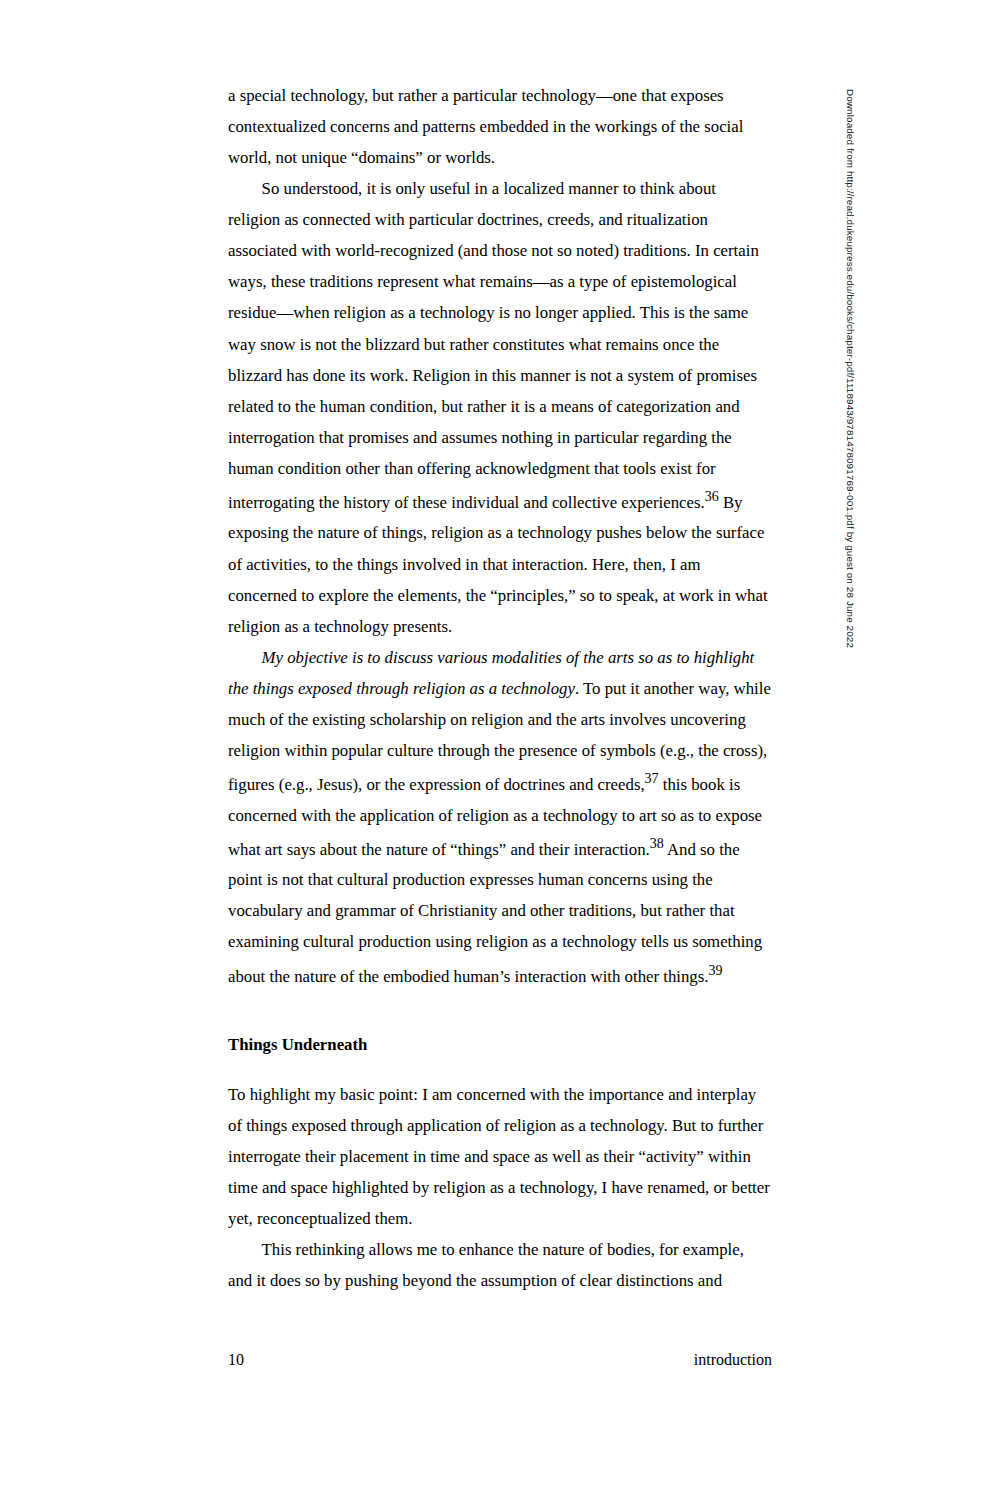Downloaded from http://read.dukeupress.edu/books/chapter-pdf/1118943/9781478091769-001.pdf by guest on 28 June 2022
a special technology, but rather a particular technology—one that exposes contextualized concerns and patterns embedded in the workings of the social world, not unique “domains” or worlds.
So understood, it is only useful in a localized manner to think about religion as connected with particular doctrines, creeds, and ritualization associated with world-recognized (and those not so noted) traditions. In certain ways, these traditions represent what remains—as a type of epistemological residue—when religion as a technology is no longer applied. This is the same way snow is not the blizzard but rather constitutes what remains once the blizzard has done its work. Religion in this manner is not a system of promises related to the human condition, but rather it is a means of categorization and interrogation that promises and assumes nothing in particular regarding the human condition other than offering acknowledgment that tools exist for interrogating the history of these individual and collective experiences.36 By exposing the nature of things, religion as a technology pushes below the surface of activities, to the things involved in that interaction. Here, then, I am concerned to explore the elements, the “principles,” so to speak, at work in what religion as a technology presents.
My objective is to discuss various modalities of the arts so as to highlight the things exposed through religion as a technology. To put it another way, while much of the existing scholarship on religion and the arts involves uncovering religion within popular culture through the presence of symbols (e.g., the cross), figures (e.g., Jesus), or the expression of doctrines and creeds,37 this book is concerned with the application of religion as a technology to art so as to expose what art says about the nature of “things” and their interaction.38 And so the point is not that cultural production expresses human concerns using the vocabulary and grammar of Christianity and other traditions, but rather that examining cultural production using religion as a technology tells us something about the nature of the embodied human’s interaction with other things.39
Things Underneath
To highlight my basic point: I am concerned with the importance and interplay of things exposed through application of religion as a technology. But to further interrogate their placement in time and space as well as their “activity” within time and space highlighted by religion as a technology, I have renamed, or better yet, reconceptualized them.
This rethinking allows me to enhance the nature of bodies, for example, and it does so by pushing beyond the assumption of clear distinctions and
10 introduction